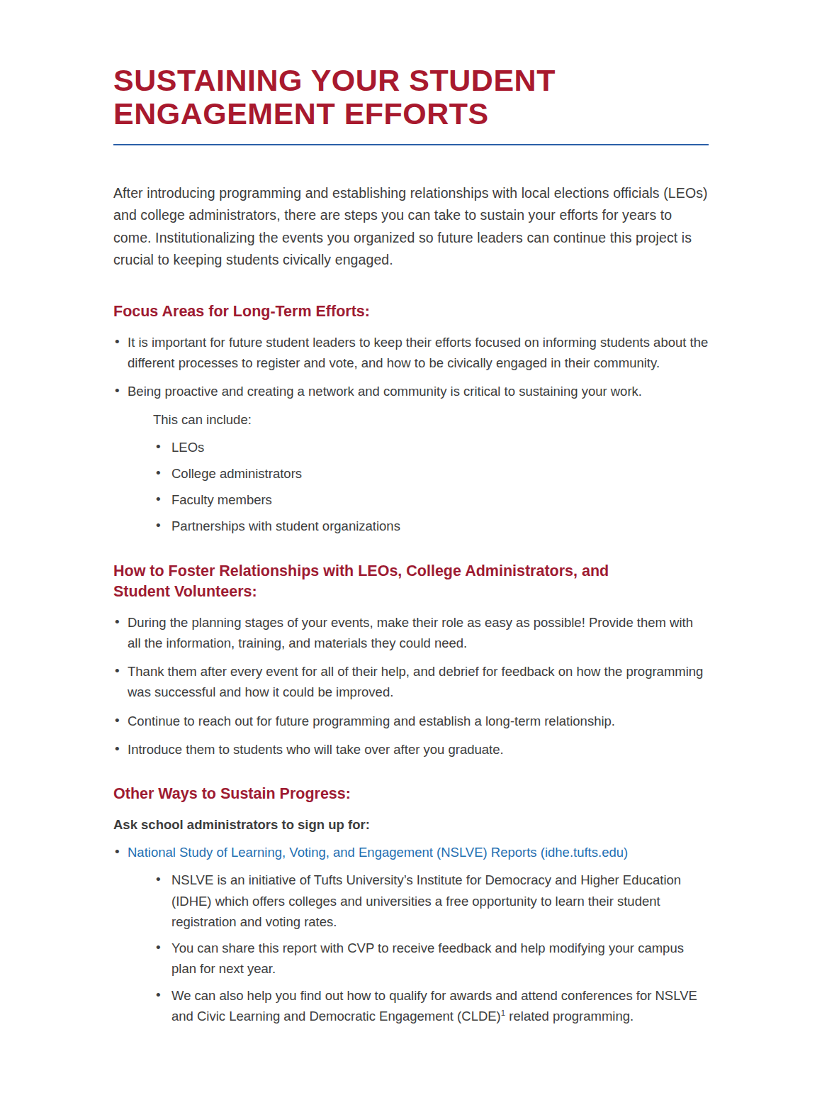Sustaining Your Student Engagement Efforts
After introducing programming and establishing relationships with local elections officials (LEOs) and college administrators, there are steps you can take to sustain your efforts for years to come. Institutionalizing the events you organized so future leaders can continue this project is crucial to keeping students civically engaged.
Focus Areas for Long-Term Efforts:
It is important for future student leaders to keep their efforts focused on informing students about the different processes to register and vote, and how to be civically engaged in their community.
Being proactive and creating a network and community is critical to sustaining your work.
This can include:
LEOs
College administrators
Faculty members
Partnerships with student organizations
How to Foster Relationships with LEOs, College Administrators, and
Student Volunteers:
During the planning stages of your events, make their role as easy as possible! Provide them with all the information, training, and materials they could need.
Thank them after every event for all of their help, and debrief for feedback on how the programming was successful and how it could be improved.
Continue to reach out for future programming and establish a long-term relationship.
Introduce them to students who will take over after you graduate.
Other Ways to Sustain Progress:
Ask school administrators to sign up for:
National Study of Learning, Voting, and Engagement (NSLVE) Reports (idhe.tufts.edu)
NSLVE is an initiative of Tufts University’s Institute for Democracy and Higher Education (IDHE) which offers colleges and universities a free opportunity to learn their student registration and voting rates.
You can share this report with CVP to receive feedback and help modifying your campus plan for next year.
We can also help you find out how to qualify for awards and attend conferences for NSLVE and Civic Learning and Democratic Engagement (CLDE)1 related programming.